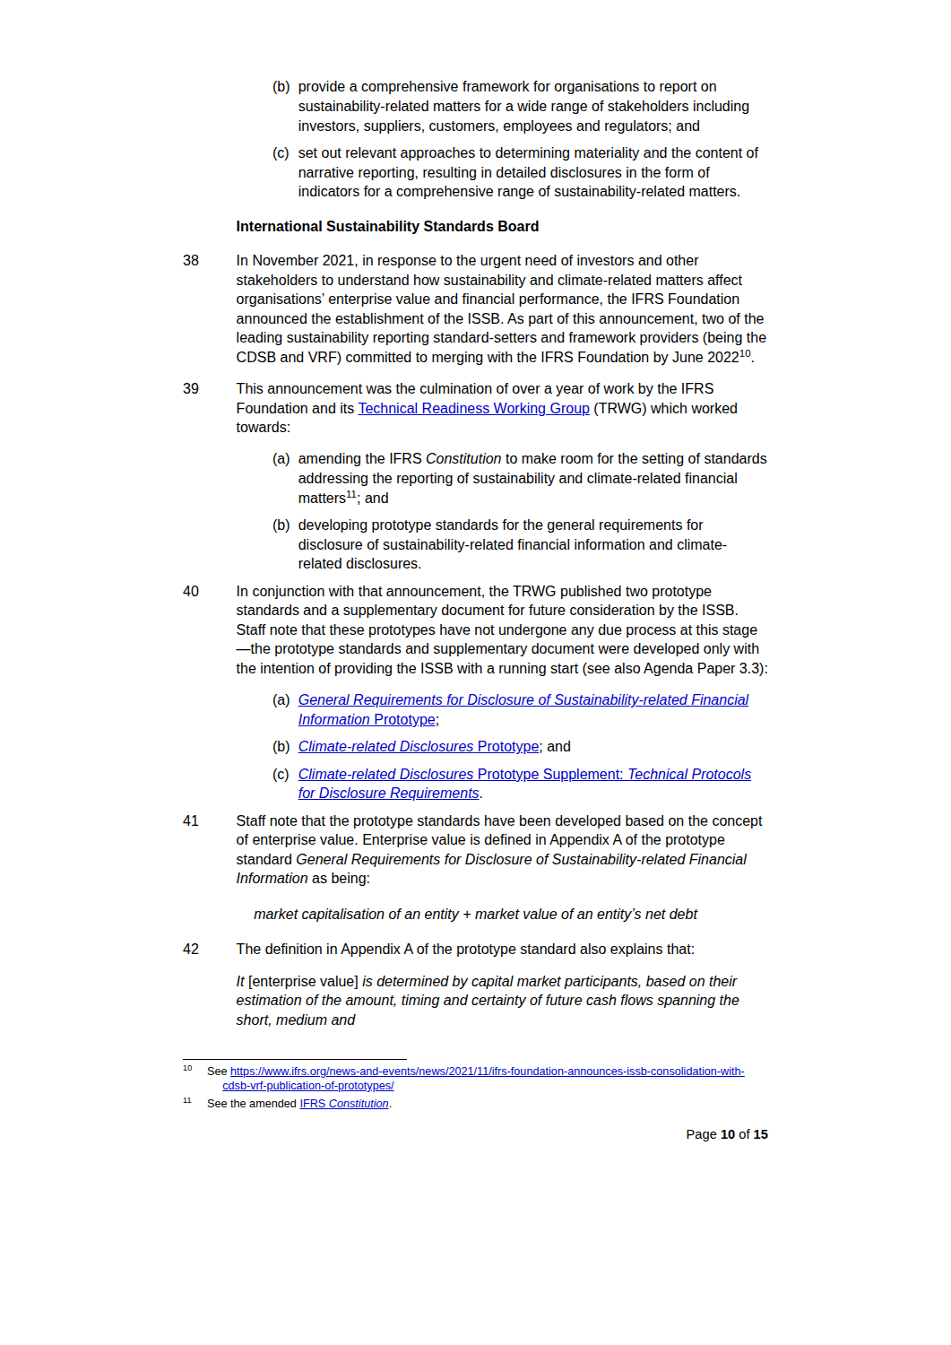(b)
provide a comprehensive framework for organisations to report on sustainability-related matters for a wide range of stakeholders including investors, suppliers, customers, employees and regulators; and
(c)
set out relevant approaches to determining materiality and the content of narrative reporting, resulting in detailed disclosures in the form of indicators for a comprehensive range of sustainability-related matters.
International Sustainability Standards Board
38
In November 2021, in response to the urgent need of investors and other stakeholders to understand how sustainability and climate-related matters affect organisations’ enterprise value and financial performance, the IFRS Foundation announced the establishment of the ISSB. As part of this announcement, two of the leading sustainability reporting standard-setters and framework providers (being the CDSB and VRF) committed to merging with the IFRS Foundation by June 202210.
39
This announcement was the culmination of over a year of work by the IFRS Foundation and its Technical Readiness Working Group (TRWG) which worked towards:
(a)
amending the IFRS Constitution to make room for the setting of standards addressing the reporting of sustainability and climate-related financial matters11; and
(b)
developing prototype standards for the general requirements for disclosure of sustainability-related financial information and climate-related disclosures.
40
In conjunction with that announcement, the TRWG published two prototype standards and a supplementary document for future consideration by the ISSB. Staff note that these prototypes have not undergone any due process at this stage—the prototype standards and supplementary document were developed only with the intention of providing the ISSB with a running start (see also Agenda Paper 3.3):
(a)
General Requirements for Disclosure of Sustainability-related Financial Information Prototype;
(b)
Climate-related Disclosures Prototype; and
(c)
Climate-related Disclosures Prototype Supplement: Technical Protocols for Disclosure Requirements.
41
Staff note that the prototype standards have been developed based on the concept of enterprise value. Enterprise value is defined in Appendix A of the prototype standard General Requirements for Disclosure of Sustainability-related Financial Information as being:
market capitalisation of an entity + market value of an entity’s net debt
42
The definition in Appendix A of the prototype standard also explains that:
It [enterprise value] is determined by capital market participants, based on their estimation of the amount, timing and certainty of future cash flows spanning the short, medium and
10
See https://www.ifrs.org/news-and-events/news/2021/11/ifrs-foundation-announces-issb-consolidation-with-cdsb-vrf-publication-of-prototypes/
11
See the amended IFRS Constitution.
Page 10 of 15